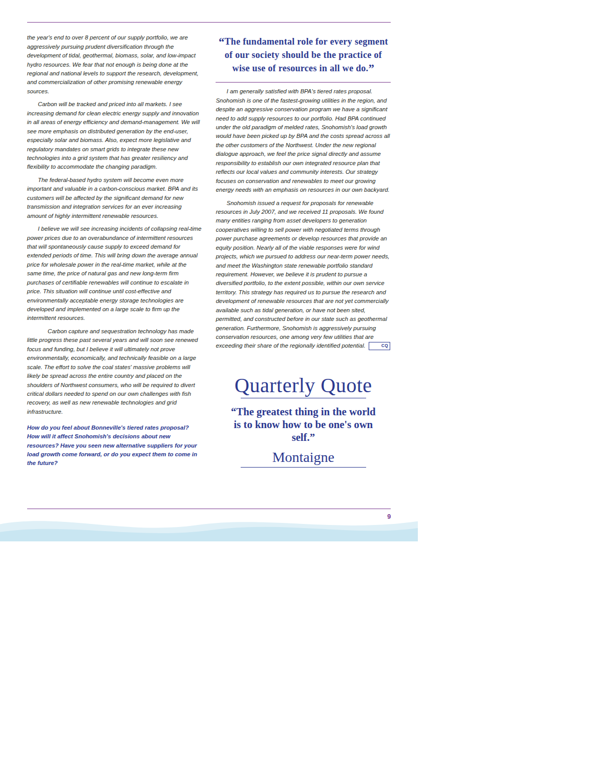the year's end to over 8 percent of our supply portfolio, we are aggressively pursuing prudent diversification through the development of tidal, geothermal, biomass, solar, and low-impact hydro resources. We fear that not enough is being done at the regional and national levels to support the research, development, and commercialization of other promising renewable energy sources.
Carbon will be tracked and priced into all markets. I see increasing demand for clean electric energy supply and innovation in all areas of energy efficiency and demand-management. We will see more emphasis on distributed generation by the end-user, especially solar and biomass. Also, expect more legislative and regulatory mandates on smart grids to integrate these new technologies into a grid system that has greater resiliency and flexibility to accommodate the changing paradigm.
The federal-based hydro system will become even more important and valuable in a carbon-conscious market. BPA and its customers will be affected by the significant demand for new transmission and integration services for an ever increasing amount of highly intermittent renewable resources.
I believe we will see increasing incidents of collapsing real-time power prices due to an overabundance of intermittent resources that will spontaneously cause supply to exceed demand for extended periods of time. This will bring down the average annual price for wholesale power in the real-time market, while at the same time, the price of natural gas and new long-term firm purchases of certifiable renewables will continue to escalate in price. This situation will continue until cost-effective and environmentally acceptable energy storage technologies are developed and implemented on a large scale to firm up the intermittent resources.
Carbon capture and sequestration technology has made little progress these past several years and will soon see renewed focus and funding, but I believe it will ultimately not prove environmentally, economically, and technically feasible on a large scale. The effort to solve the coal states' massive problems will likely be spread across the entire country and placed on the shoulders of Northwest consumers, who will be required to divert critical dollars needed to spend on our own challenges with fish recovery, as well as new renewable technologies and grid infrastructure.
How do you feel about Bonneville's tiered rates proposal? How will it affect Snohomish's decisions about new resources? Have you seen new alternative suppliers for your load growth come forward, or do you expect them to come in the future?
“The fundamental role for every segment of our society should be the practice of wise use of resources in all we do.”
I am generally satisfied with BPA's tiered rates proposal. Snohomish is one of the fastest-growing utilities in the region, and despite an aggressive conservation program we have a significant need to add supply resources to our portfolio. Had BPA continued under the old paradigm of melded rates, Snohomish's load growth would have been picked up by BPA and the costs spread across all the other customers of the Northwest. Under the new regional dialogue approach, we feel the price signal directly and assume responsibility to establish our own integrated resource plan that reflects our local values and community interests. Our strategy focuses on conservation and renewables to meet our growing energy needs with an emphasis on resources in our own backyard.
Snohomish issued a request for proposals for renewable resources in July 2007, and we received 11 proposals. We found many entities ranging from asset developers to generation cooperatives willing to sell power with negotiated terms through power purchase agreements or develop resources that provide an equity position. Nearly all of the viable responses were for wind projects, which we pursued to address our near-term power needs, and meet the Washington state renewable portfolio standard requirement. However, we believe it is prudent to pursue a diversified portfolio, to the extent possible, within our own service territory. This strategy has required us to pursue the research and development of renewable resources that are not yet commercially available such as tidal generation, or have not been sited, permitted, and constructed before in our state such as geothermal generation. Furthermore, Snohomish is aggressively pursuing conservation resources, one among very few utilities that are exceeding their share of the regionally identified potential.CQ
Quarterly Quote
“The greatest thing in the world is to know how to be one's own self.”
Montaigne
9